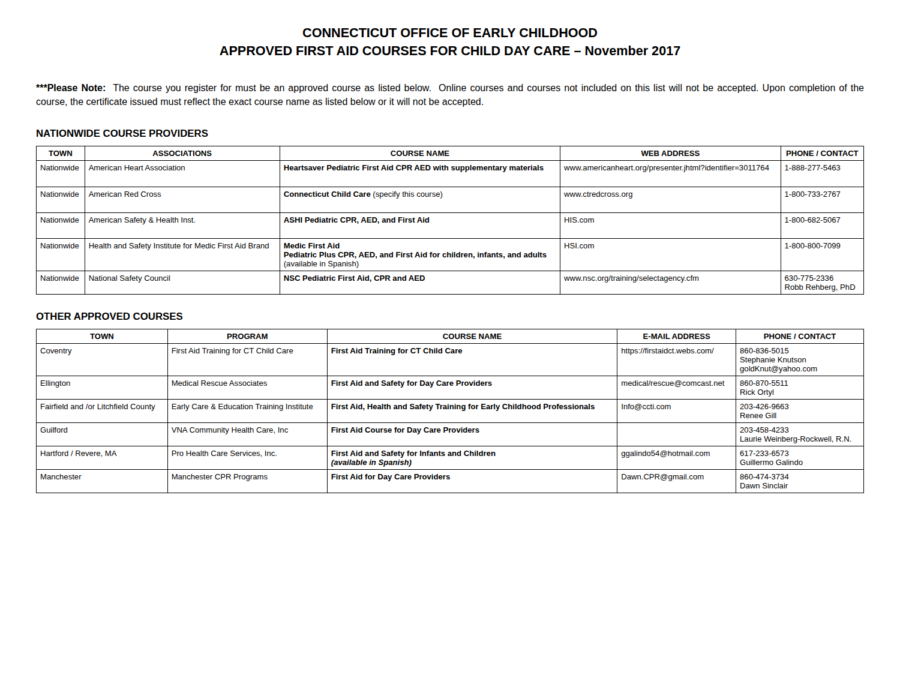CONNECTICUT OFFICE OF EARLY CHILDHOOD
APPROVED FIRST AID COURSES FOR CHILD DAY CARE – November 2017
***Please Note: The course you register for must be an approved course as listed below. Online courses and courses not included on this list will not be accepted. Upon completion of the course, the certificate issued must reflect the exact course name as listed below or it will not be accepted.
NATIONWIDE COURSE PROVIDERS
| TOWN | ASSOCIATIONS | COURSE NAME | WEB ADDRESS | PHONE / CONTACT |
| --- | --- | --- | --- | --- |
| Nationwide | American Heart Association | Heartsaver Pediatric First Aid CPR AED with supplementary materials | www.americanheart.org/presenter.jhtml?identifier=3011764 | 1-888-277-5463 |
| Nationwide | American Red Cross | Connecticut Child Care (specify this course) | www.ctredcross.org | 1-800-733-2767 |
| Nationwide | American Safety & Health Inst. | ASHI Pediatric CPR, AED, and First Aid | HIS.com | 1-800-682-5067 |
| Nationwide | Health and Safety Institute for Medic First Aid Brand | Medic First Aid Pediatric Plus CPR, AED, and First Aid for children, infants, and adults (available in Spanish) | HSI.com | 1-800-800-7099 |
| Nationwide | National Safety Council | NSC Pediatric First Aid, CPR and AED | www.nsc.org/training/selectagency.cfm | 630-775-2336 Robb Rehberg, PhD |
OTHER APPROVED COURSES
| TOWN | PROGRAM | COURSE NAME | E-MAIL ADDRESS | PHONE / CONTACT |
| --- | --- | --- | --- | --- |
| Coventry | First Aid Training for CT Child Care | First Aid Training for CT Child Care | https://firstaidct.webs.com/ | 860-836-5015 Stephanie Knutson goldKnut@yahoo.com |
| Ellington | Medical Rescue Associates | First Aid and Safety for Day Care Providers | medical/rescue@comcast.net | 860-870-5511 Rick Ortyl |
| Fairfield and /or Litchfield County | Early Care & Education Training Institute | First Aid, Health and Safety Training for Early Childhood Professionals | Info@ccti.com | 203-426-9663 Renee Gill |
| Guilford | VNA Community Health Care, Inc | First Aid Course for Day Care Providers | | 203-458-4233 Laurie Weinberg-Rockwell, R.N. |
| Hartford / Revere, MA | Pro Health Care Services, Inc. | First Aid and Safety for Infants and Children (available in Spanish) | ggalindo54@hotmail.com | 617-233-6573 Guillermo Galindo |
| Manchester | Manchester CPR Programs | First Aid for Day Care Providers | Dawn.CPR@gmail.com | 860-474-3734 Dawn Sinclair |